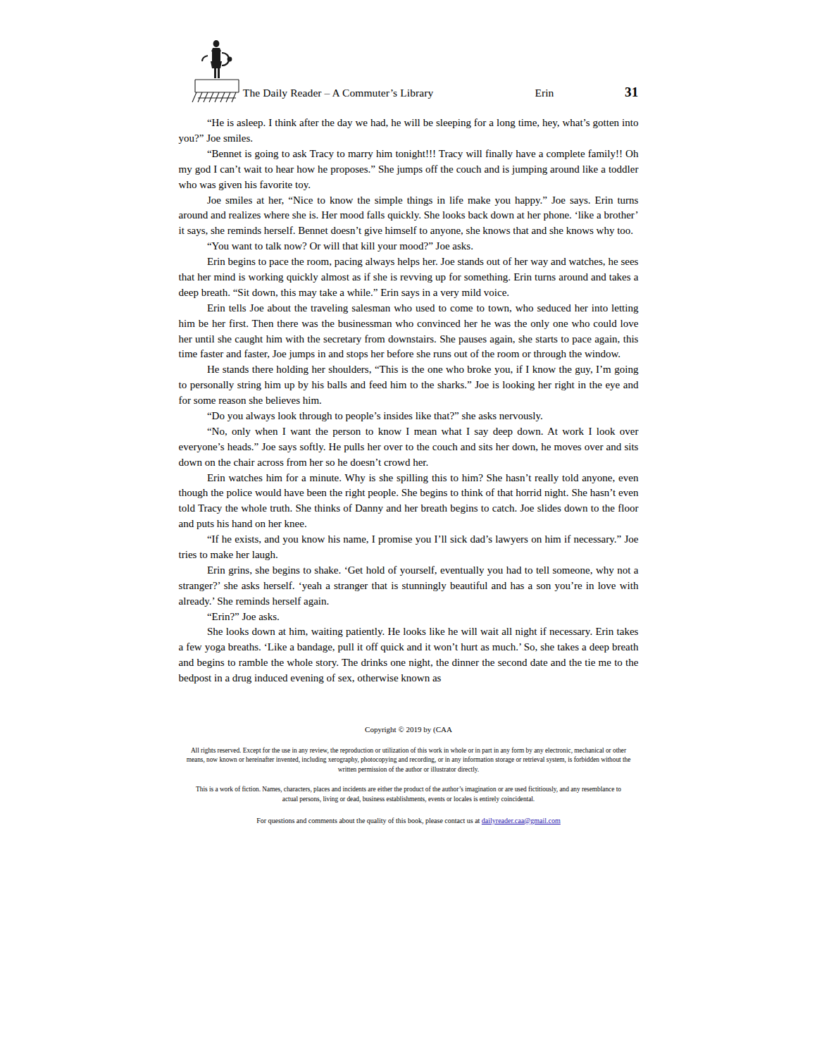The Daily Reader – A Commuter’s Library Erin 31
“He is asleep. I think after the day we had, he will be sleeping for a long time, hey, what’s gotten into you?” Joe smiles.
“Bennet is going to ask Tracy to marry him tonight!!! Tracy will finally have a complete family!! Oh my god I can’t wait to hear how he proposes.” She jumps off the couch and is jumping around like a toddler who was given his favorite toy.
Joe smiles at her, “Nice to know the simple things in life make you happy.” Joe says. Erin turns around and realizes where she is. Her mood falls quickly. She looks back down at her phone. ‘like a brother’ it says, she reminds herself. Bennet doesn’t give himself to anyone, she knows that and she knows why too.
“You want to talk now? Or will that kill your mood?” Joe asks.
Erin begins to pace the room, pacing always helps her. Joe stands out of her way and watches, he sees that her mind is working quickly almost as if she is revving up for something. Erin turns around and takes a deep breath. “Sit down, this may take a while.” Erin says in a very mild voice.
Erin tells Joe about the traveling salesman who used to come to town, who seduced her into letting him be her first. Then there was the businessman who convinced her he was the only one who could love her until she caught him with the secretary from downstairs. She pauses again, she starts to pace again, this time faster and faster, Joe jumps in and stops her before she runs out of the room or through the window.
He stands there holding her shoulders, “This is the one who broke you, if I know the guy, I’m going to personally string him up by his balls and feed him to the sharks.” Joe is looking her right in the eye and for some reason she believes him.
“Do you always look through to people’s insides like that?” she asks nervously.
“No, only when I want the person to know I mean what I say deep down. At work I look over everyone’s heads.” Joe says softly. He pulls her over to the couch and sits her down, he moves over and sits down on the chair across from her so he doesn’t crowd her.
Erin watches him for a minute. Why is she spilling this to him? She hasn’t really told anyone, even though the police would have been the right people. She begins to think of that horrid night. She hasn’t even told Tracy the whole truth. She thinks of Danny and her breath begins to catch. Joe slides down to the floor and puts his hand on her knee.
“If he exists, and you know his name, I promise you I’ll sick dad’s lawyers on him if necessary.” Joe tries to make her laugh.
Erin grins, she begins to shake. ‘Get hold of yourself, eventually you had to tell someone, why not a stranger?’ she asks herself. ‘yeah a stranger that is stunningly beautiful and has a son you’re in love with already.’ She reminds herself again.
“Erin?” Joe asks.
She looks down at him, waiting patiently. He looks like he will wait all night if necessary. Erin takes a few yoga breaths. ‘Like a bandage, pull it off quick and it won’t hurt as much.’ So, she takes a deep breath and begins to ramble the whole story. The drinks one night, the dinner the second date and the tie me to the bedpost in a drug induced evening of sex, otherwise known as
Copyright © 2019 by (CAA
All rights reserved. Except for the use in any review, the reproduction or utilization of this work in whole or in part in any form by any electronic, mechanical or other means, now known or hereinafter invented, including xerography, photocopying and recording, or in any information storage or retrieval system, is forbidden without the written permission of the author or illustrator directly.
This is a work of fiction. Names, characters, places and incidents are either the product of the author’s imagination or are used fictitiously, and any resemblance to actual persons, living or dead, business establishments, events or locales is entirely coincidental.
For questions and comments about the quality of this book, please contact us at dailyreader.caa@gmail.com